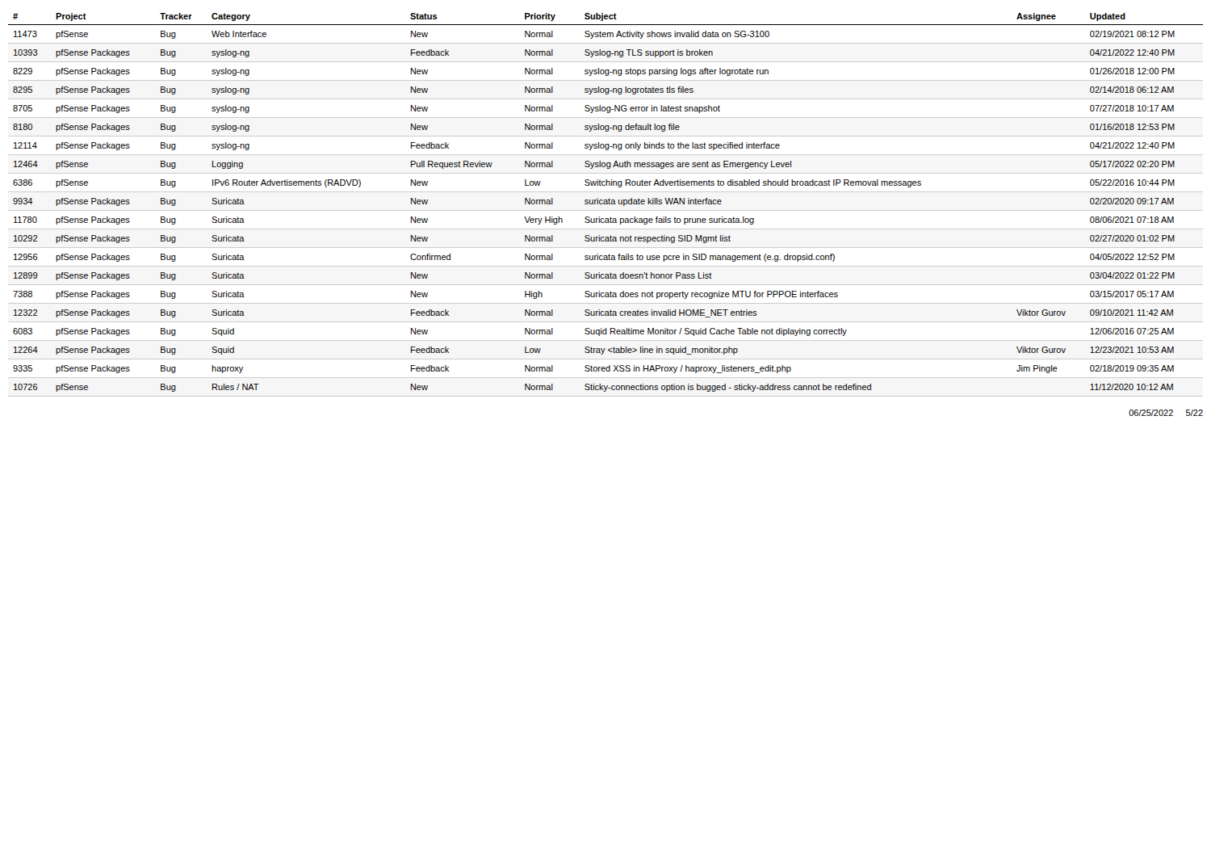| # | Project | Tracker | Category | Status | Priority | Subject | Assignee | Updated |
| --- | --- | --- | --- | --- | --- | --- | --- | --- |
| 11473 | pfSense | Bug | Web Interface | New | Normal | System Activity shows invalid data on SG-3100 | | 02/19/2021 08:12 PM |
| 10393 | pfSense Packages | Bug | syslog-ng | Feedback | Normal | Syslog-ng TLS support is broken | | 04/21/2022 12:40 PM |
| 8229 | pfSense Packages | Bug | syslog-ng | New | Normal | syslog-ng stops parsing logs after logrotate run | | 01/26/2018 12:00 PM |
| 8295 | pfSense Packages | Bug | syslog-ng | New | Normal | syslog-ng logrotates tls files | | 02/14/2018 06:12 AM |
| 8705 | pfSense Packages | Bug | syslog-ng | New | Normal | Syslog-NG error in latest snapshot | | 07/27/2018 10:17 AM |
| 8180 | pfSense Packages | Bug | syslog-ng | New | Normal | syslog-ng default log file | | 01/16/2018 12:53 PM |
| 12114 | pfSense Packages | Bug | syslog-ng | Feedback | Normal | syslog-ng only binds to the last specified interface | | 04/21/2022 12:40 PM |
| 12464 | pfSense | Bug | Logging | Pull Request Review | Normal | Syslog Auth messages are sent as Emergency Level | | 05/17/2022 02:20 PM |
| 6386 | pfSense | Bug | IPv6 Router Advertisements (RADVD) | New | Low | Switching Router Advertisements to disabled should broadcast IP Removal messages | | 05/22/2016 10:44 PM |
| 9934 | pfSense Packages | Bug | Suricata | New | Normal | suricata update kills WAN interface | | 02/20/2020 09:17 AM |
| 11780 | pfSense Packages | Bug | Suricata | New | Very High | Suricata package fails to prune suricata.log | | 08/06/2021 07:18 AM |
| 10292 | pfSense Packages | Bug | Suricata | New | Normal | Suricata not respecting SID Mgmt list | | 02/27/2020 01:02 PM |
| 12956 | pfSense Packages | Bug | Suricata | Confirmed | Normal | suricata fails to use pcre in SID management (e.g. dropsid.conf) | | 04/05/2022 12:52 PM |
| 12899 | pfSense Packages | Bug | Suricata | New | Normal | Suricata doesn't honor Pass List | | 03/04/2022 01:22 PM |
| 7388 | pfSense Packages | Bug | Suricata | New | High | Suricata does not property recognize MTU for PPPOE interfaces | | 03/15/2017 05:17 AM |
| 12322 | pfSense Packages | Bug | Suricata | Feedback | Normal | Suricata creates invalid HOME_NET entries | Viktor Gurov | 09/10/2021 11:42 AM |
| 6083 | pfSense Packages | Bug | Squid | New | Normal | Suqid Realtime Monitor / Squid Cache Table not diplaying correctly | | 12/06/2016 07:25 AM |
| 12264 | pfSense Packages | Bug | Squid | Feedback | Low | Stray <table> line in squid_monitor.php | Viktor Gurov | 12/23/2021 10:53 AM |
| 9335 | pfSense Packages | Bug | haproxy | Feedback | Normal | Stored XSS in HAProxy / haproxy_listeners_edit.php | Jim Pingle | 02/18/2019 09:35 AM |
| 10726 | pfSense | Bug | Rules / NAT | New | Normal | Sticky-connections option is bugged - sticky-address cannot be redefined | | 11/12/2020 10:12 AM |
06/25/2022 5/22